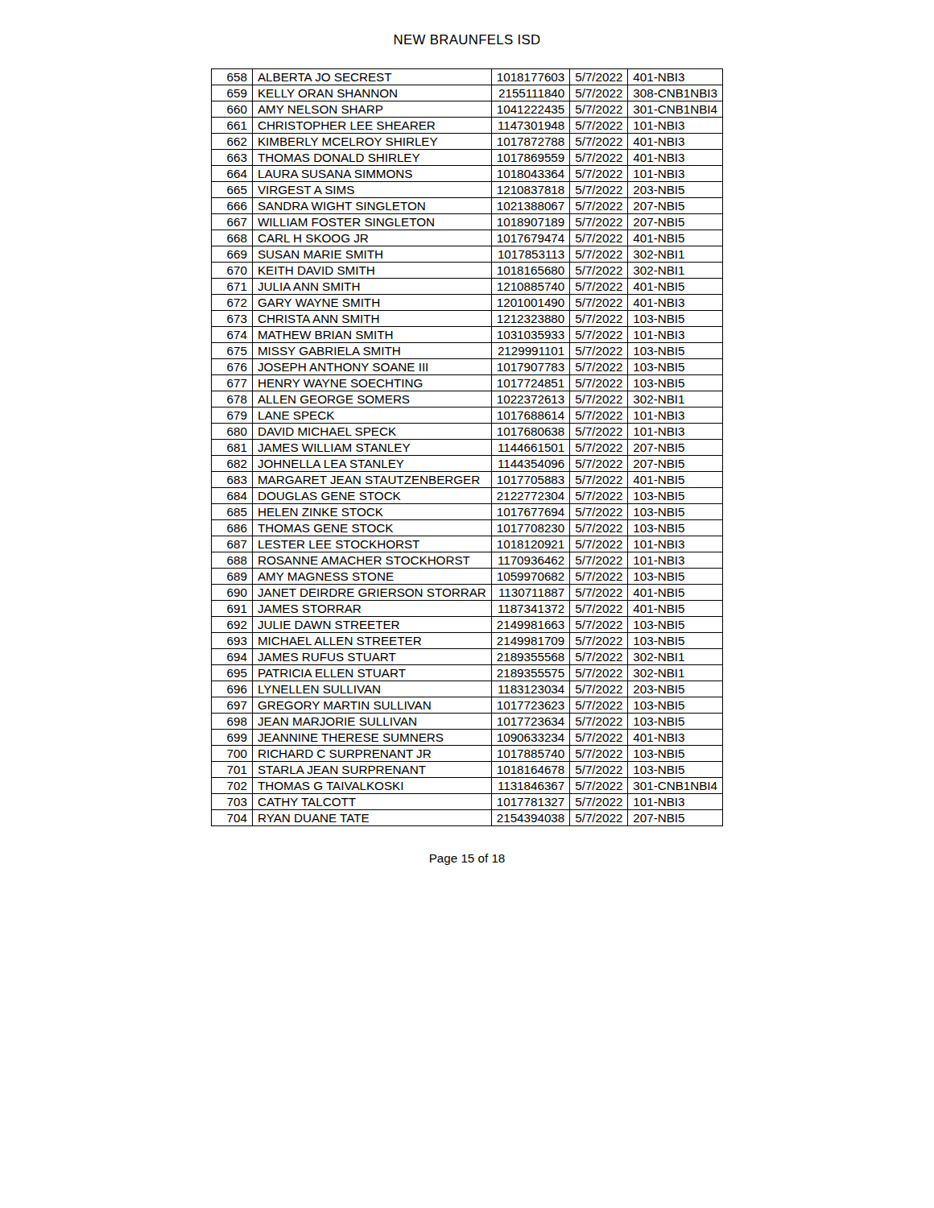NEW BRAUNFELS ISD
| 658 | ALBERTA JO SECREST | 1018177603 | 5/7/2022 | 401-NBI3 |
| 659 | KELLY ORAN SHANNON | 2155111840 | 5/7/2022 | 308-CNB1NBI3 |
| 660 | AMY NELSON SHARP | 1041222435 | 5/7/2022 | 301-CNB1NBI4 |
| 661 | CHRISTOPHER LEE SHEARER | 1147301948 | 5/7/2022 | 101-NBI3 |
| 662 | KIMBERLY MCELROY SHIRLEY | 1017872788 | 5/7/2022 | 401-NBI3 |
| 663 | THOMAS DONALD SHIRLEY | 1017869559 | 5/7/2022 | 401-NBI3 |
| 664 | LAURA SUSANA SIMMONS | 1018043364 | 5/7/2022 | 101-NBI3 |
| 665 | VIRGEST A SIMS | 1210837818 | 5/7/2022 | 203-NBI5 |
| 666 | SANDRA WIGHT SINGLETON | 1021388067 | 5/7/2022 | 207-NBI5 |
| 667 | WILLIAM FOSTER SINGLETON | 1018907189 | 5/7/2022 | 207-NBI5 |
| 668 | CARL H SKOOG JR | 1017679474 | 5/7/2022 | 401-NBI5 |
| 669 | SUSAN MARIE SMITH | 1017853113 | 5/7/2022 | 302-NBI1 |
| 670 | KEITH DAVID SMITH | 1018165680 | 5/7/2022 | 302-NBI1 |
| 671 | JULIA ANN SMITH | 1210885740 | 5/7/2022 | 401-NBI5 |
| 672 | GARY WAYNE SMITH | 1201001490 | 5/7/2022 | 401-NBI3 |
| 673 | CHRISTA ANN SMITH | 1212323880 | 5/7/2022 | 103-NBI5 |
| 674 | MATHEW BRIAN SMITH | 1031035933 | 5/7/2022 | 101-NBI3 |
| 675 | MISSY GABRIELA SMITH | 2129991101 | 5/7/2022 | 103-NBI5 |
| 676 | JOSEPH ANTHONY SOANE III | 1017907783 | 5/7/2022 | 103-NBI5 |
| 677 | HENRY WAYNE SOECHTING | 1017724851 | 5/7/2022 | 103-NBI5 |
| 678 | ALLEN GEORGE SOMERS | 1022372613 | 5/7/2022 | 302-NBI1 |
| 679 | LANE SPECK | 1017688614 | 5/7/2022 | 101-NBI3 |
| 680 | DAVID MICHAEL SPECK | 1017680638 | 5/7/2022 | 101-NBI3 |
| 681 | JAMES WILLIAM STANLEY | 1144661501 | 5/7/2022 | 207-NBI5 |
| 682 | JOHNELLA LEA STANLEY | 1144354096 | 5/7/2022 | 207-NBI5 |
| 683 | MARGARET JEAN STAUTZENBERGER | 1017705883 | 5/7/2022 | 401-NBI5 |
| 684 | DOUGLAS GENE STOCK | 2122772304 | 5/7/2022 | 103-NBI5 |
| 685 | HELEN ZINKE STOCK | 1017677694 | 5/7/2022 | 103-NBI5 |
| 686 | THOMAS GENE STOCK | 1017708230 | 5/7/2022 | 103-NBI5 |
| 687 | LESTER LEE STOCKHORST | 1018120921 | 5/7/2022 | 101-NBI3 |
| 688 | ROSANNE AMACHER STOCKHORST | 1170936462 | 5/7/2022 | 101-NBI3 |
| 689 | AMY MAGNESS STONE | 1059970682 | 5/7/2022 | 103-NBI5 |
| 690 | JANET DEIRDRE GRIERSON STORRAR | 1130711887 | 5/7/2022 | 401-NBI5 |
| 691 | JAMES STORRAR | 1187341372 | 5/7/2022 | 401-NBI5 |
| 692 | JULIE DAWN STREETER | 2149981663 | 5/7/2022 | 103-NBI5 |
| 693 | MICHAEL ALLEN STREETER | 2149981709 | 5/7/2022 | 103-NBI5 |
| 694 | JAMES RUFUS STUART | 2189355568 | 5/7/2022 | 302-NBI1 |
| 695 | PATRICIA ELLEN STUART | 2189355575 | 5/7/2022 | 302-NBI1 |
| 696 | LYNELLEN SULLIVAN | 1183123034 | 5/7/2022 | 203-NBI5 |
| 697 | GREGORY MARTIN SULLIVAN | 1017723623 | 5/7/2022 | 103-NBI5 |
| 698 | JEAN MARJORIE SULLIVAN | 1017723634 | 5/7/2022 | 103-NBI5 |
| 699 | JEANNINE THERESE SUMNERS | 1090633234 | 5/7/2022 | 401-NBI3 |
| 700 | RICHARD C SURPRENANT JR | 1017885740 | 5/7/2022 | 103-NBI5 |
| 701 | STARLA JEAN SURPRENANT | 1018164678 | 5/7/2022 | 103-NBI5 |
| 702 | THOMAS G TAIVALKOSKI | 1131846367 | 5/7/2022 | 301-CNB1NBI4 |
| 703 | CATHY TALCOTT | 1017781327 | 5/7/2022 | 101-NBI3 |
| 704 | RYAN DUANE TATE | 2154394038 | 5/7/2022 | 207-NBI5 |
Page 15 of 18